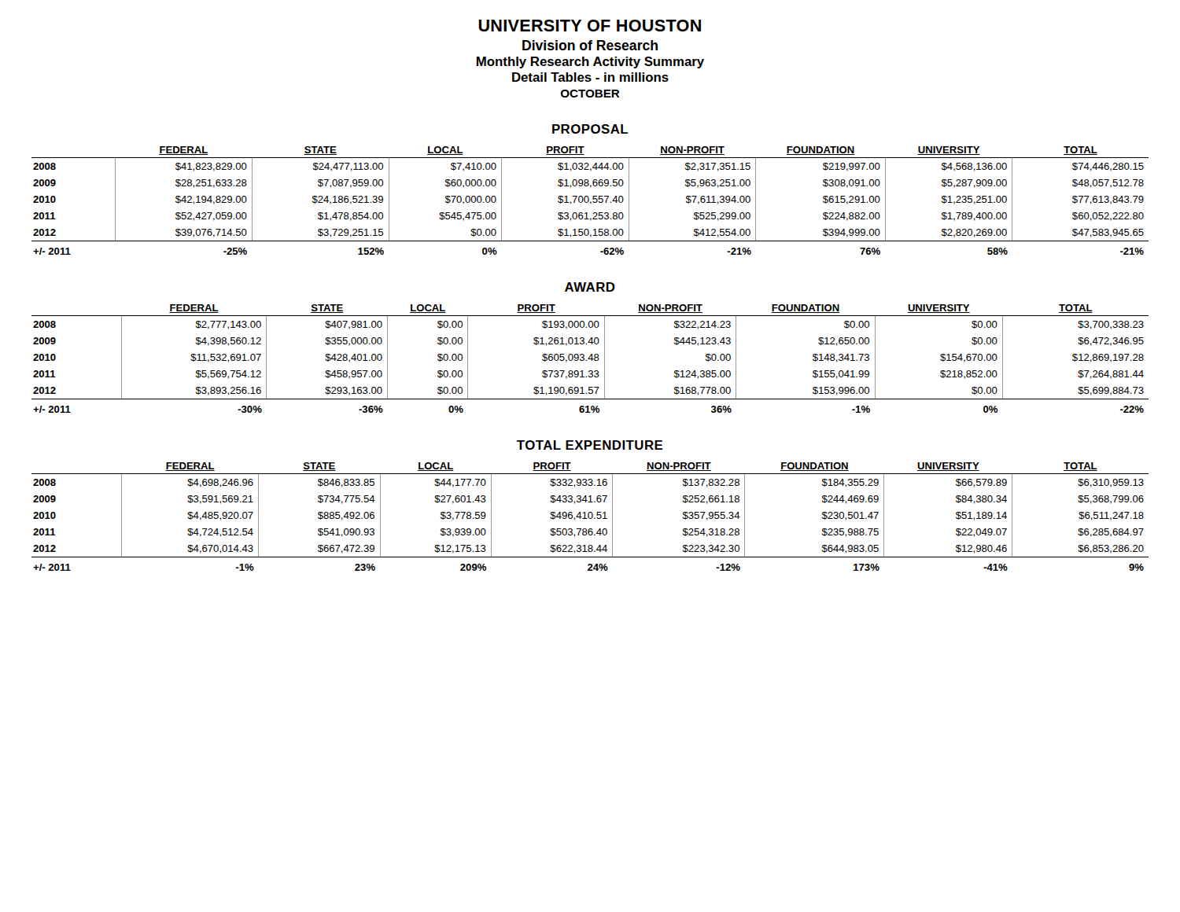UNIVERSITY OF HOUSTON
Division of Research
Monthly Research Activity Summary
Detail Tables - in millions
OCTOBER
PROPOSAL
| | FEDERAL | STATE | LOCAL | PROFIT | NON-PROFIT | FOUNDATION | UNIVERSITY | TOTAL |
| --- | --- | --- | --- | --- | --- | --- | --- | --- |
| 2008 | $41,823,829.00 | $24,477,113.00 | $7,410.00 | $1,032,444.00 | $2,317,351.15 | $219,997.00 | $4,568,136.00 | $74,446,280.15 |
| 2009 | $28,251,633.28 | $7,087,959.00 | $60,000.00 | $1,098,669.50 | $5,963,251.00 | $308,091.00 | $5,287,909.00 | $48,057,512.78 |
| 2010 | $42,194,829.00 | $24,186,521.39 | $70,000.00 | $1,700,557.40 | $7,611,394.00 | $615,291.00 | $1,235,251.00 | $77,613,843.79 |
| 2011 | $52,427,059.00 | $1,478,854.00 | $545,475.00 | $3,061,253.80 | $525,299.00 | $224,882.00 | $1,789,400.00 | $60,052,222.80 |
| 2012 | $39,076,714.50 | $3,729,251.15 | $0.00 | $1,150,158.00 | $412,554.00 | $394,999.00 | $2,820,269.00 | $47,583,945.65 |
| +/- 2011 | -25% | 152% | 0% | -62% | -21% | 76% | 58% | -21% |
AWARD
| | FEDERAL | STATE | LOCAL | PROFIT | NON-PROFIT | FOUNDATION | UNIVERSITY | TOTAL |
| --- | --- | --- | --- | --- | --- | --- | --- | --- |
| 2008 | $2,777,143.00 | $407,981.00 | $0.00 | $193,000.00 | $322,214.23 | $0.00 | $0.00 | $3,700,338.23 |
| 2009 | $4,398,560.12 | $355,000.00 | $0.00 | $1,261,013.40 | $445,123.43 | $12,650.00 | $0.00 | $6,472,346.95 |
| 2010 | $11,532,691.07 | $428,401.00 | $0.00 | $605,093.48 | $0.00 | $148,341.73 | $154,670.00 | $12,869,197.28 |
| 2011 | $5,569,754.12 | $458,957.00 | $0.00 | $737,891.33 | $124,385.00 | $155,041.99 | $218,852.00 | $7,264,881.44 |
| 2012 | $3,893,256.16 | $293,163.00 | $0.00 | $1,190,691.57 | $168,778.00 | $153,996.00 | $0.00 | $5,699,884.73 |
| +/- 2011 | -30% | -36% | 0% | 61% | 36% | -1% | 0% | -22% |
TOTAL EXPENDITURE
| | FEDERAL | STATE | LOCAL | PROFIT | NON-PROFIT | FOUNDATION | UNIVERSITY | TOTAL |
| --- | --- | --- | --- | --- | --- | --- | --- | --- |
| 2008 | $4,698,246.96 | $846,833.85 | $44,177.70 | $332,933.16 | $137,832.28 | $184,355.29 | $66,579.89 | $6,310,959.13 |
| 2009 | $3,591,569.21 | $734,775.54 | $27,601.43 | $433,341.67 | $252,661.18 | $244,469.69 | $84,380.34 | $5,368,799.06 |
| 2010 | $4,485,920.07 | $885,492.06 | $3,778.59 | $496,410.51 | $357,955.34 | $230,501.47 | $51,189.14 | $6,511,247.18 |
| 2011 | $4,724,512.54 | $541,090.93 | $3,939.00 | $503,786.40 | $254,318.28 | $235,988.75 | $22,049.07 | $6,285,684.97 |
| 2012 | $4,670,014.43 | $667,472.39 | $12,175.13 | $622,318.44 | $223,342.30 | $644,983.05 | $12,980.46 | $6,853,286.20 |
| +/- 2011 | -1% | 23% | 209% | 24% | -12% | 173% | -41% | 9% |